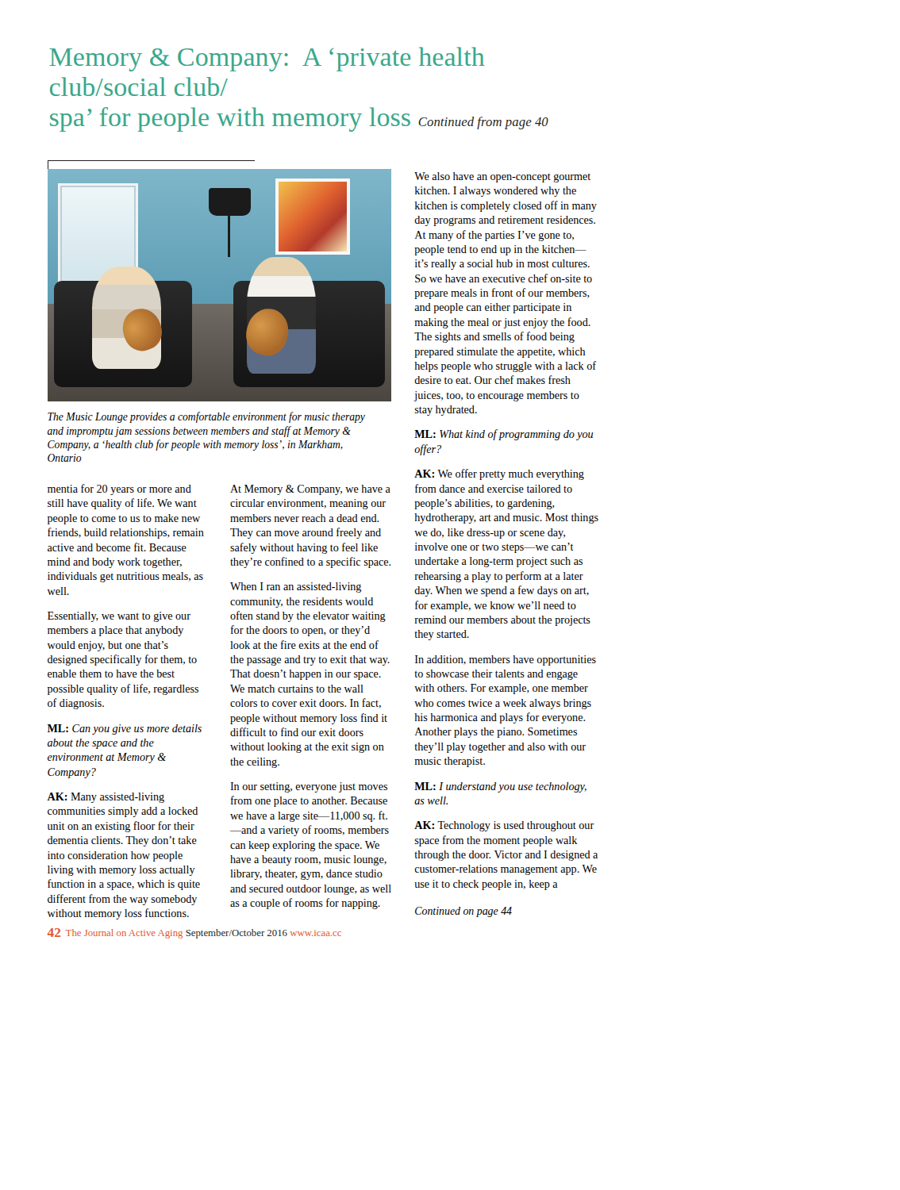Memory & Company: A ‘private health club/social club/
spa’ for people with memory loss Continued from page 40
The Music Lounge provides a comfortable environment for music therapy and impromptu jam sessions between members and staff at Memory & Company, a ‘health club for people with memory loss’, in Markham, Ontario
mentia for 20 years or more and still have quality of life. We want people to come to us to make new friends, build relationships, remain active and become fit. Because mind and body work together, individuals get nutritious meals, as well.
Essentially, we want to give our members a place that anybody would enjoy, but one that’s designed specifically for them, to enable them to have the best possible quality of life, regardless of diagnosis.
ML: Can you give us more details about the space and the environment at Memory & Company?
AK: Many assisted-living communities simply add a locked unit on an existing floor for their dementia clients. They don’t take into consideration how people living with memory loss actually function in a space, which is quite different from the way somebody without memory loss functions.
At Memory & Company, we have a circular environment, meaning our members never reach a dead end. They can move around freely and safely without having to feel like they’re confined to a specific space.
When I ran an assisted-living community, the residents would often stand by the elevator waiting for the doors to open, or they’d look at the fire exits at the end of the passage and try to exit that way. That doesn’t happen in our space. We match curtains to the wall colors to cover exit doors. In fact, people without memory loss find it difficult to find our exit doors without looking at the exit sign on the ceiling.
In our setting, everyone just moves from one place to another. Because we have a large site—11,000 sq. ft.—and a variety of rooms, members can keep exploring the space. We have a beauty room, music lounge, library, theater, gym, dance studio and secured outdoor lounge, as well as a couple of rooms for napping.
We also have an open-concept gourmet kitchen. I always wondered why the kitchen is completely closed off in many day programs and retirement residences. At many of the parties I’ve gone to, people tend to end up in the kitchen—it’s really a social hub in most cultures. So we have an executive chef on-site to prepare meals in front of our members, and people can either participate in making the meal or just enjoy the food. The sights and smells of food being prepared stimulate the appetite, which helps people who struggle with a lack of desire to eat. Our chef makes fresh juices, too, to encourage members to stay hydrated.
ML: What kind of programming do you offer?
AK: We offer pretty much everything from dance and exercise tailored to people’s abilities, to gardening, hydrotherapy, art and music. Most things we do, like dress-up or scene day, involve one or two steps—we can’t undertake a long-term project such as rehearsing a play to perform at a later day. When we spend a few days on art, for example, we know we’ll need to remind our members about the projects they started.
In addition, members have opportunities to showcase their talents and engage with others. For example, one member who comes twice a week always brings his harmonica and plays for everyone. Another plays the piano. Sometimes they’ll play together and also with our music therapist.
ML: I understand you use technology, as well.
AK: Technology is used throughout our space from the moment people walk through the door. Victor and I designed a customer-relations management app. We use it to check people in, keep a
Continued on page 44
42 The Journal on Active Aging September/October 2016 www.icaa.cc